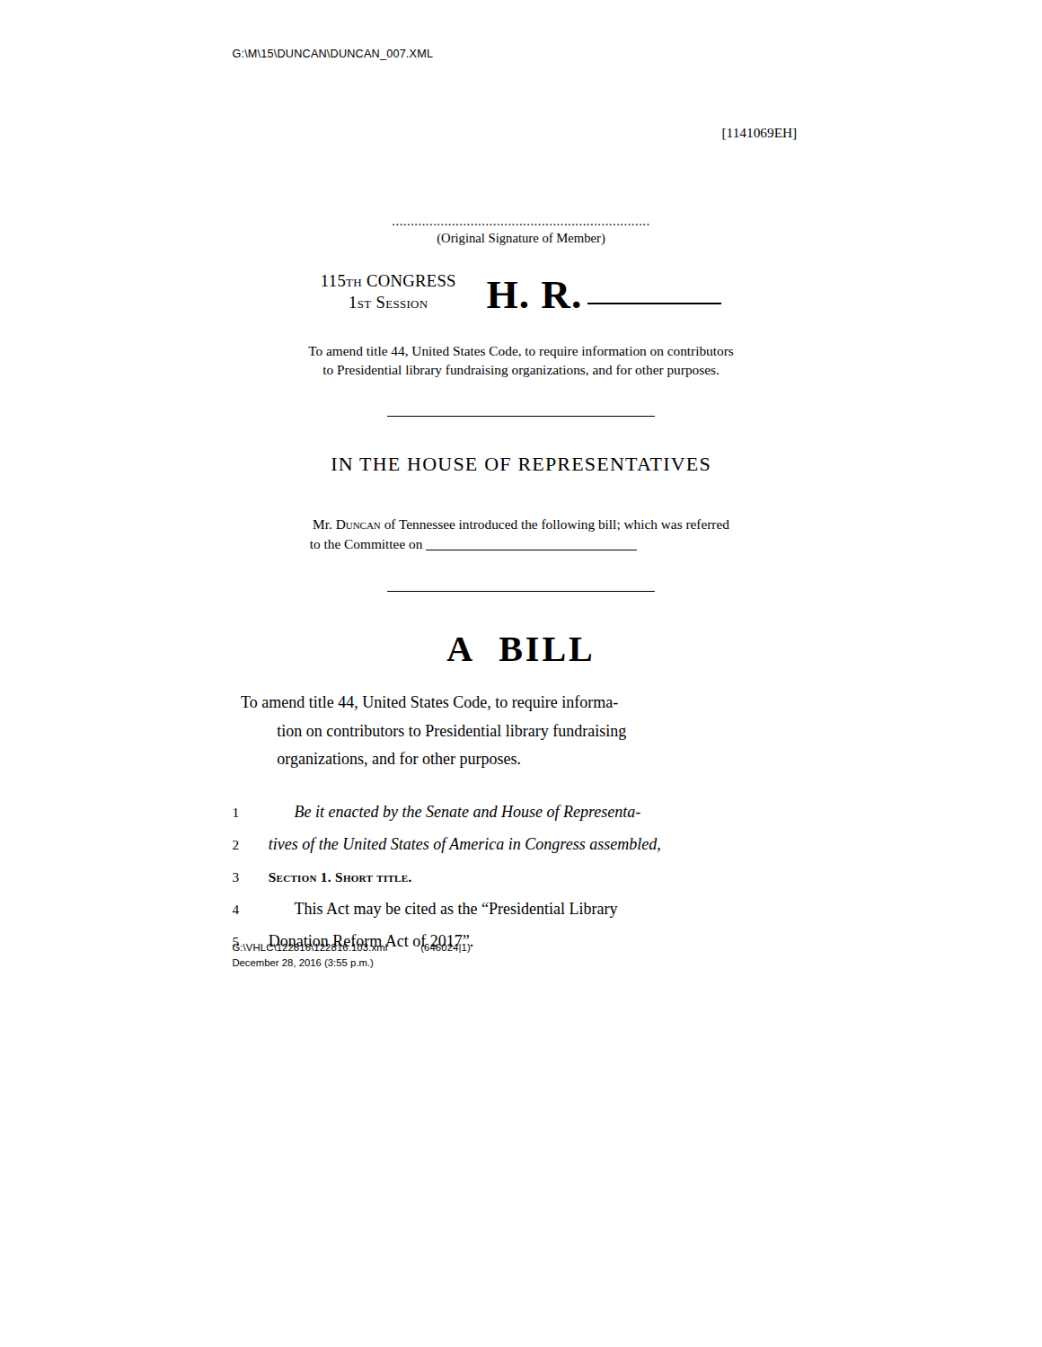G:\M\15\DUNCAN\DUNCAN_007.XML
[1141069EH]
.....................................................................
(Original Signature of Member)
115th CONGRESS
1st Session
H. R.
To amend title 44, United States Code, to require information on contributors to Presidential library fundraising organizations, and for other purposes.
IN THE HOUSE OF REPRESENTATIVES
Mr. Duncan of Tennessee introduced the following bill; which was referred to the Committee on
A BILL
To amend title 44, United States Code, to require informa- tion on contributors to Presidential library fundraising organizations, and for other purposes.
1
Be it enacted by the Senate and House of Representa-
2
tives of the United States of America in Congress assembled,
3
Section 1. Short title.
4
This Act may be cited as the “Presidential Library
5
Donation Reform Act of 2017”.
G:\VHLC\122816\122816.103.xml (646024|1)
December 28, 2016 (3:55 p.m.)